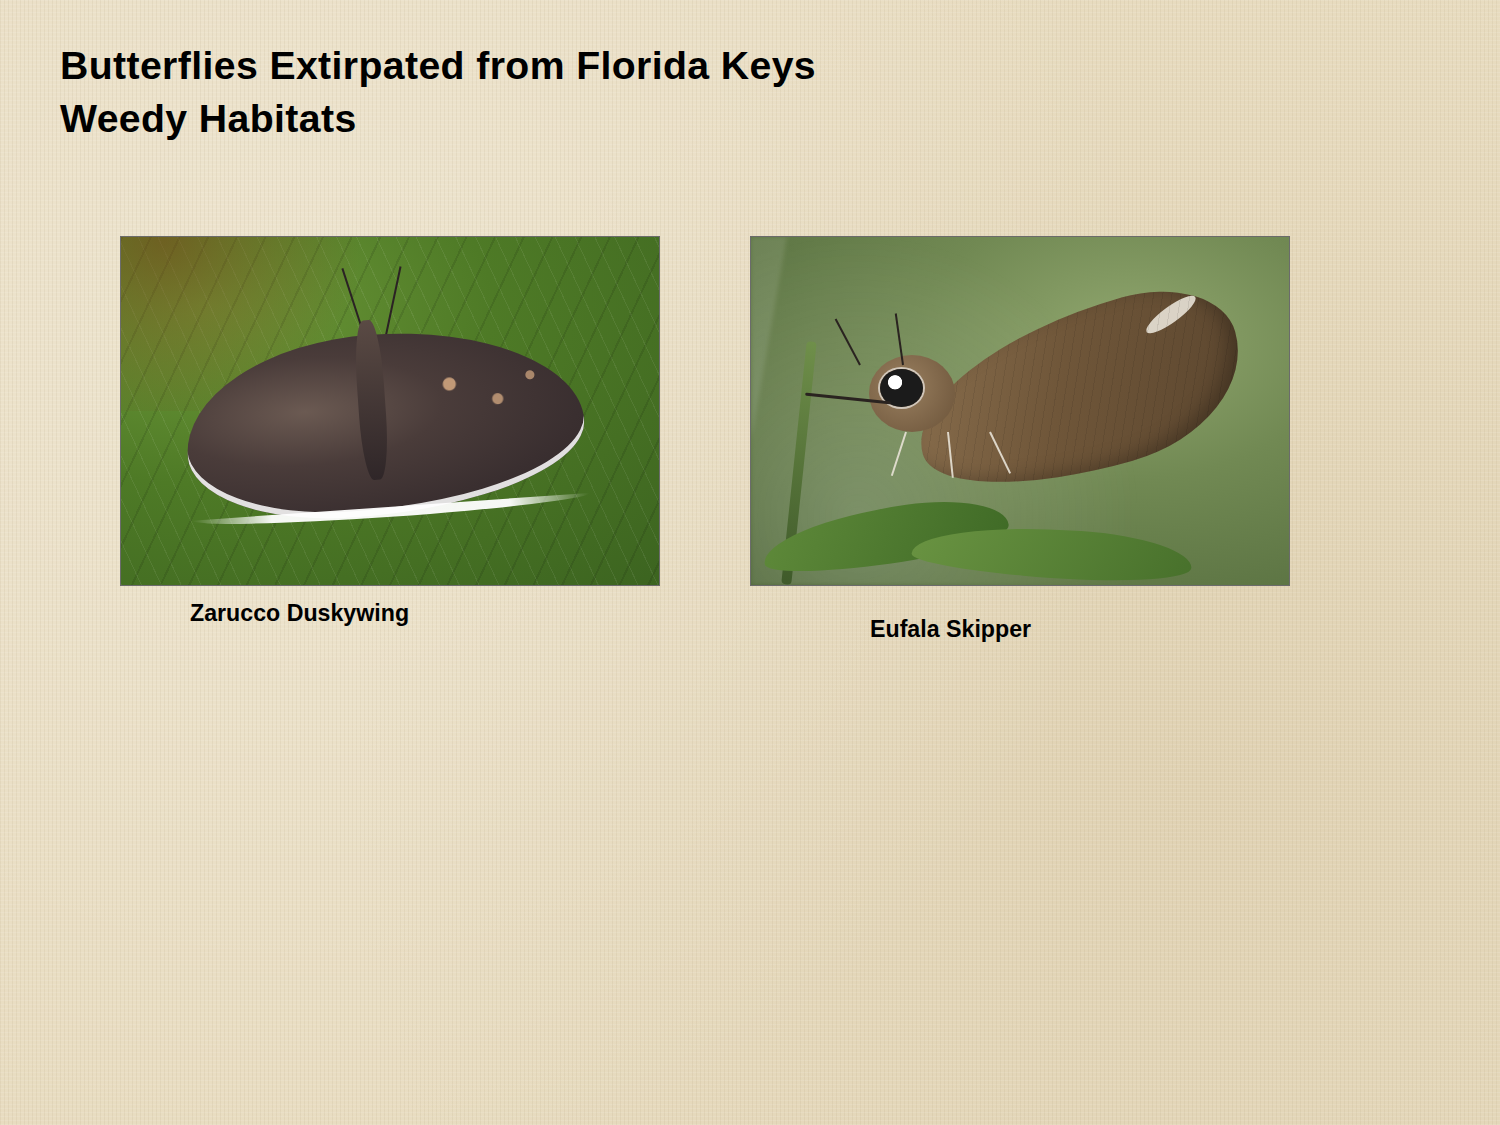Butterflies Extirpated from Florida KeysWeedy Habitats
Zarucco Duskywing
Eufala Skipper